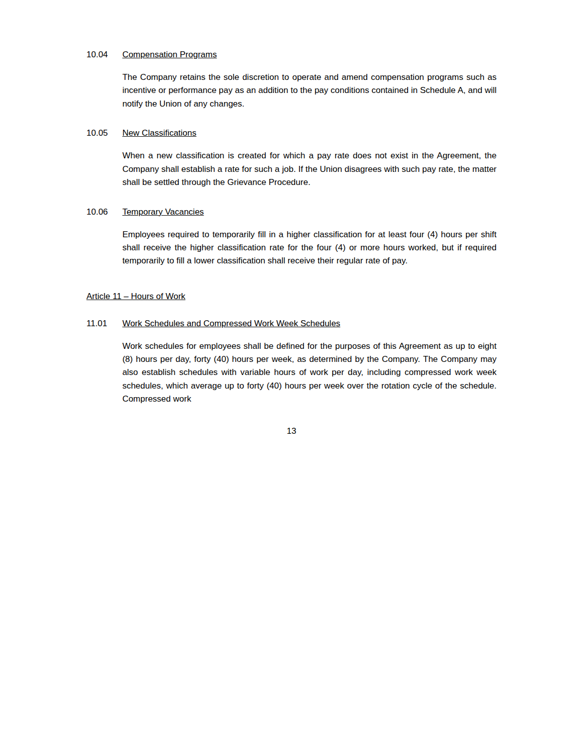10.04 Compensation Programs
The Company retains the sole discretion to operate and amend compensation programs such as incentive or performance pay as an addition to the pay conditions contained in Schedule A, and will notify the Union of any changes.
10.05 New Classifications
When a new classification is created for which a pay rate does not exist in the Agreement, the Company shall establish a rate for such a job. If the Union disagrees with such pay rate, the matter shall be settled through the Grievance Procedure.
10.06 Temporary Vacancies
Employees required to temporarily fill in a higher classification for at least four (4) hours per shift shall receive the higher classification rate for the four (4) or more hours worked, but if required temporarily to fill a lower classification shall receive their regular rate of pay.
Article 11 – Hours of Work
11.01 Work Schedules and Compressed Work Week Schedules
Work schedules for employees shall be defined for the purposes of this Agreement as up to eight (8) hours per day, forty (40) hours per week, as determined by the Company. The Company may also establish schedules with variable hours of work per day, including compressed work week schedules, which average up to forty (40) hours per week over the rotation cycle of the schedule. Compressed work
13